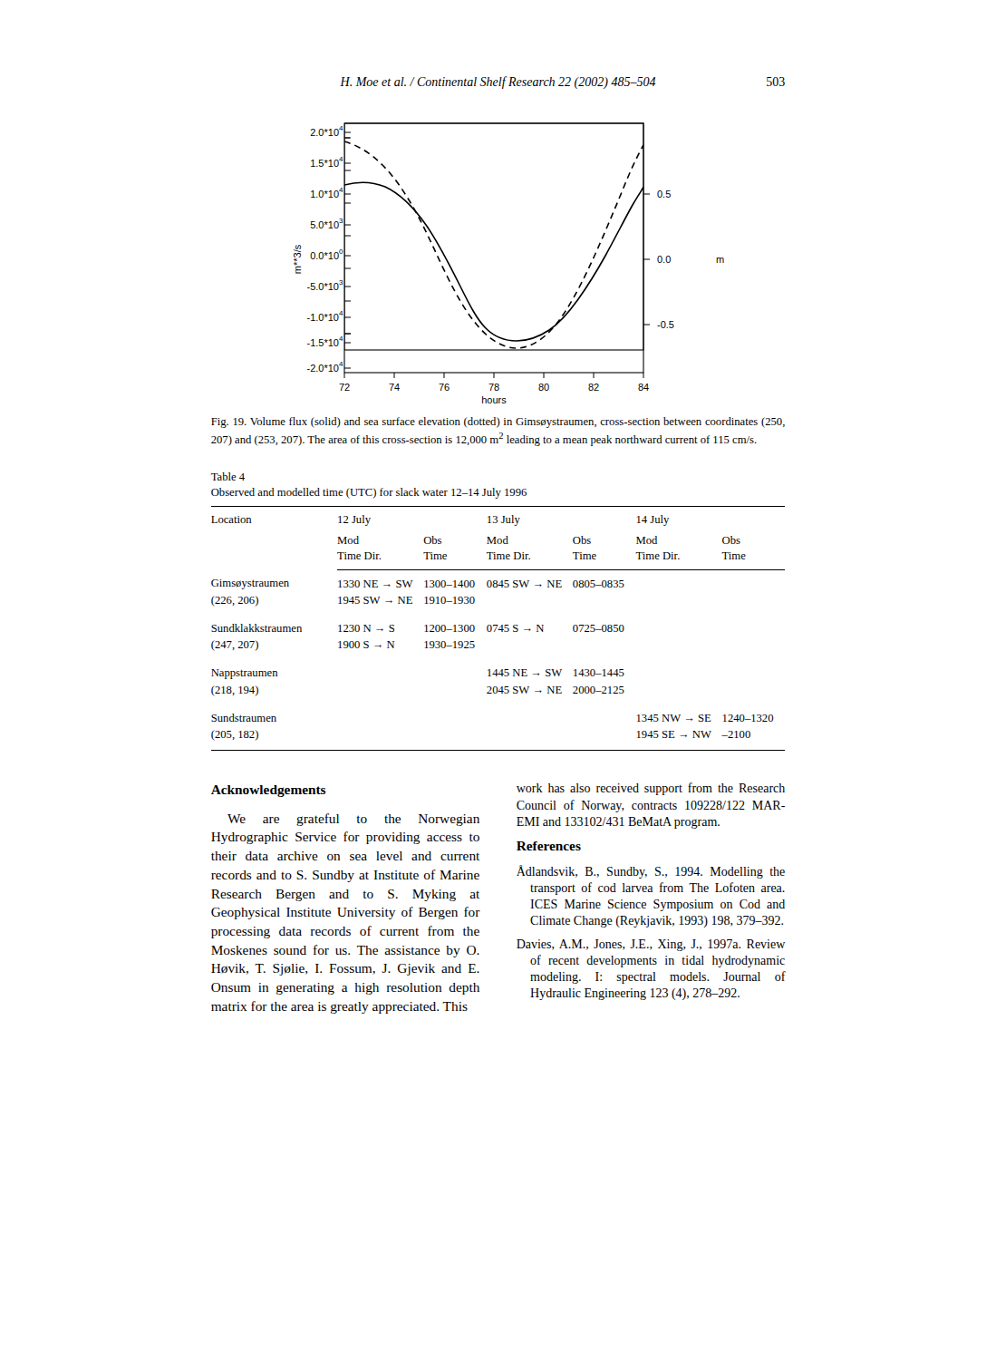H. Moe et al. / Continental Shelf Research 22 (2002) 485–504 503
2.0*10 x 2.0*10 4 1.5*10 4 1.0*10 4 5.0*10 3 0.0*10 0 -5.0*10 3 -1.0*10 4 -1.5*10 2.0*104 1.5*104 1.0*104 5.0*103 0.0*100 -5.0*103 -1.0*104 -1.5*104 -2.0*104 m**3/s 72 74 76 78 80 82 84 hours 0.5 0.0 -0.5 m
Fig. 19. Volume flux (solid) and sea surface elevation (dotted) in Gimsøystraumen, cross-section between coordinates (250, 207) and (253, 207). The area of this cross-section is 12,000 m2 leading to a mean peak northward current of 115 cm/s.
Table 4
Observed and modelled time (UTC) for slack water 12–14 July 1996
| Location | 12 July | 13 July | 14 July |
| --- | --- | --- | --- |
| Mod Time Dir. | Obs Time | Mod Time Dir. | Obs Time | Mod Time Dir. | Obs Time |
| Gimsøystraumen | 1330 NE → SW | 1300–1400 | 0845 SW → NE | 0805–0835 | | |
| (226, 206) | 1945 SW → NE | 1910–1930 | | | | |
| Sundklakkstraumen | 1230 N → S | 1200–1300 | 0745 S → N | 0725–0850 | | |
| (247, 207) | 1900 S → N | 1930–1925 | | | | |
| Nappstraumen | | | 1445 NE → SW | 1430–1445 | | |
| (218, 194) | | | 2045 SW → NE | 2000–2125 | | |
| Sundstraumen | | | | | 1345 NW → SE | 1240–1320 |
| (205, 182) | | | | | 1945 SE → NW | –2100 |
Acknowledgements
We are grateful to the Norwegian Hydrographic Service for providing access to their data archive on sea level and current records and to S. Sundby at Institute of Marine Research Bergen and to S. Myking at Geophysical Institute University of Bergen for processing data records of current from the Moskenes sound for us. The assistance by O. Høvik, T. Sjølie, I. Fossum, J. Gjevik and E. Onsum in generating a high resolution depth matrix for the area is greatly appreciated. This
work has also received support from the Research Council of Norway, contracts 109228/122 MAR-EMI and 133102/431 BeMatA program.
References
Ådlandsvik, B., Sundby, S., 1994. Modelling the transport of cod larvea from The Lofoten area. ICES Marine Science Symposium on Cod and Climate Change (Reykjavik, 1993) 198, 379–392.
Davies, A.M., Jones, J.E., Xing, J., 1997a. Review of recent developments in tidal hydrodynamic modeling. I: spectral models. Journal of Hydraulic Engineering 123 (4), 278–292.